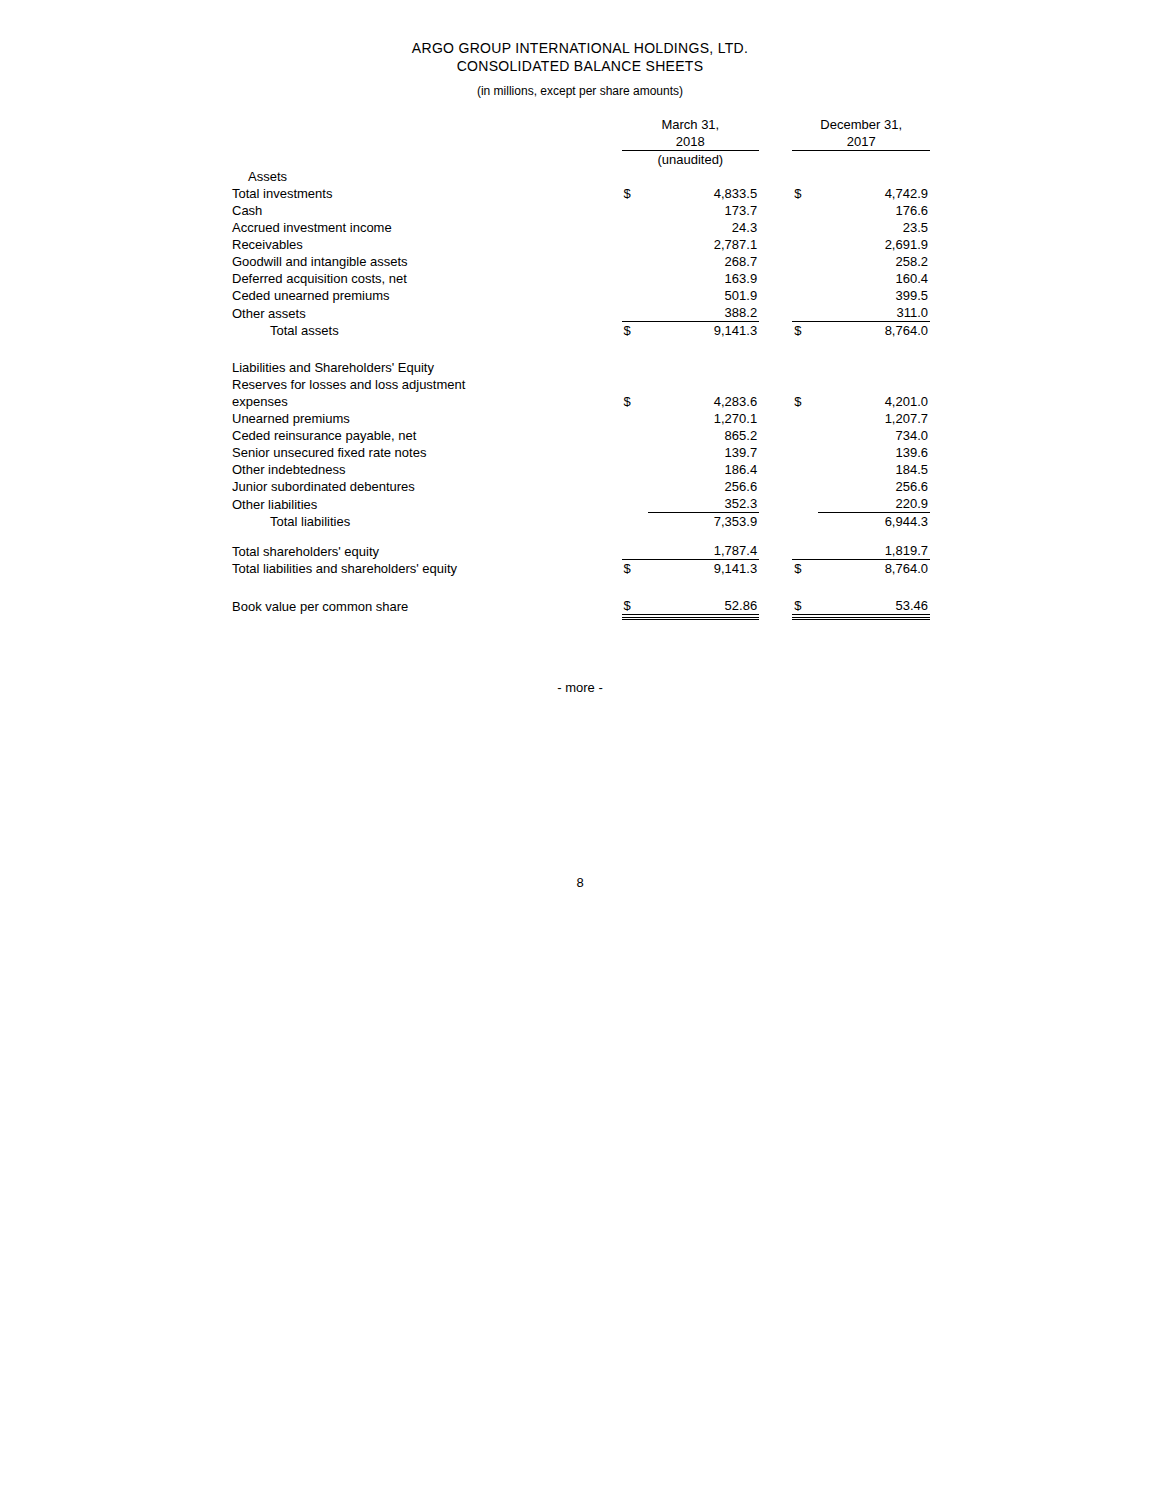ARGO GROUP INTERNATIONAL HOLDINGS, LTD.
CONSOLIDATED BALANCE SHEETS
(in millions, except per share amounts)
| | March 31, | | December 31, |
| | 2018 | | 2017 |
| | (unaudited) | | |
| Assets | | | | | |
| Total investments | $ | 4,833.5 | | $ | 4,742.9 |
| Cash | | 173.7 | | | 176.6 |
| Accrued investment income | | 24.3 | | | 23.5 |
| Receivables | | 2,787.1 | | | 2,691.9 |
| Goodwill and intangible assets | | 268.7 | | | 258.2 |
| Deferred acquisition costs, net | | 163.9 | | | 160.4 |
| Ceded unearned premiums | | 501.9 | | | 399.5 |
| Other assets | | 388.2 | | | 311.0 |
| Total assets | $ | 9,141.3 | | $ | 8,764.0 |
| Liabilities and Shareholders' Equity | | | | | |
| Reserves for losses and loss adjustment | | | | | |
| expenses | $ | 4,283.6 | | $ | 4,201.0 |
| Unearned premiums | | 1,270.1 | | | 1,207.7 |
| Ceded reinsurance payable, net | | 865.2 | | | 734.0 |
| Senior unsecured fixed rate notes | | 139.7 | | | 139.6 |
| Other indebtedness | | 186.4 | | | 184.5 |
| Junior subordinated debentures | | 256.6 | | | 256.6 |
| Other liabilities | | 352.3 | | | 220.9 |
| Total liabilities | | 7,353.9 | | | 6,944.3 |
| Total shareholders' equity | | 1,787.4 | | | 1,819.7 |
| Total liabilities and shareholders' equity | $ | 9,141.3 | | $ | 8,764.0 |
| Book value per common share | $ | 52.86 | | $ | 53.46 |
- more -
8